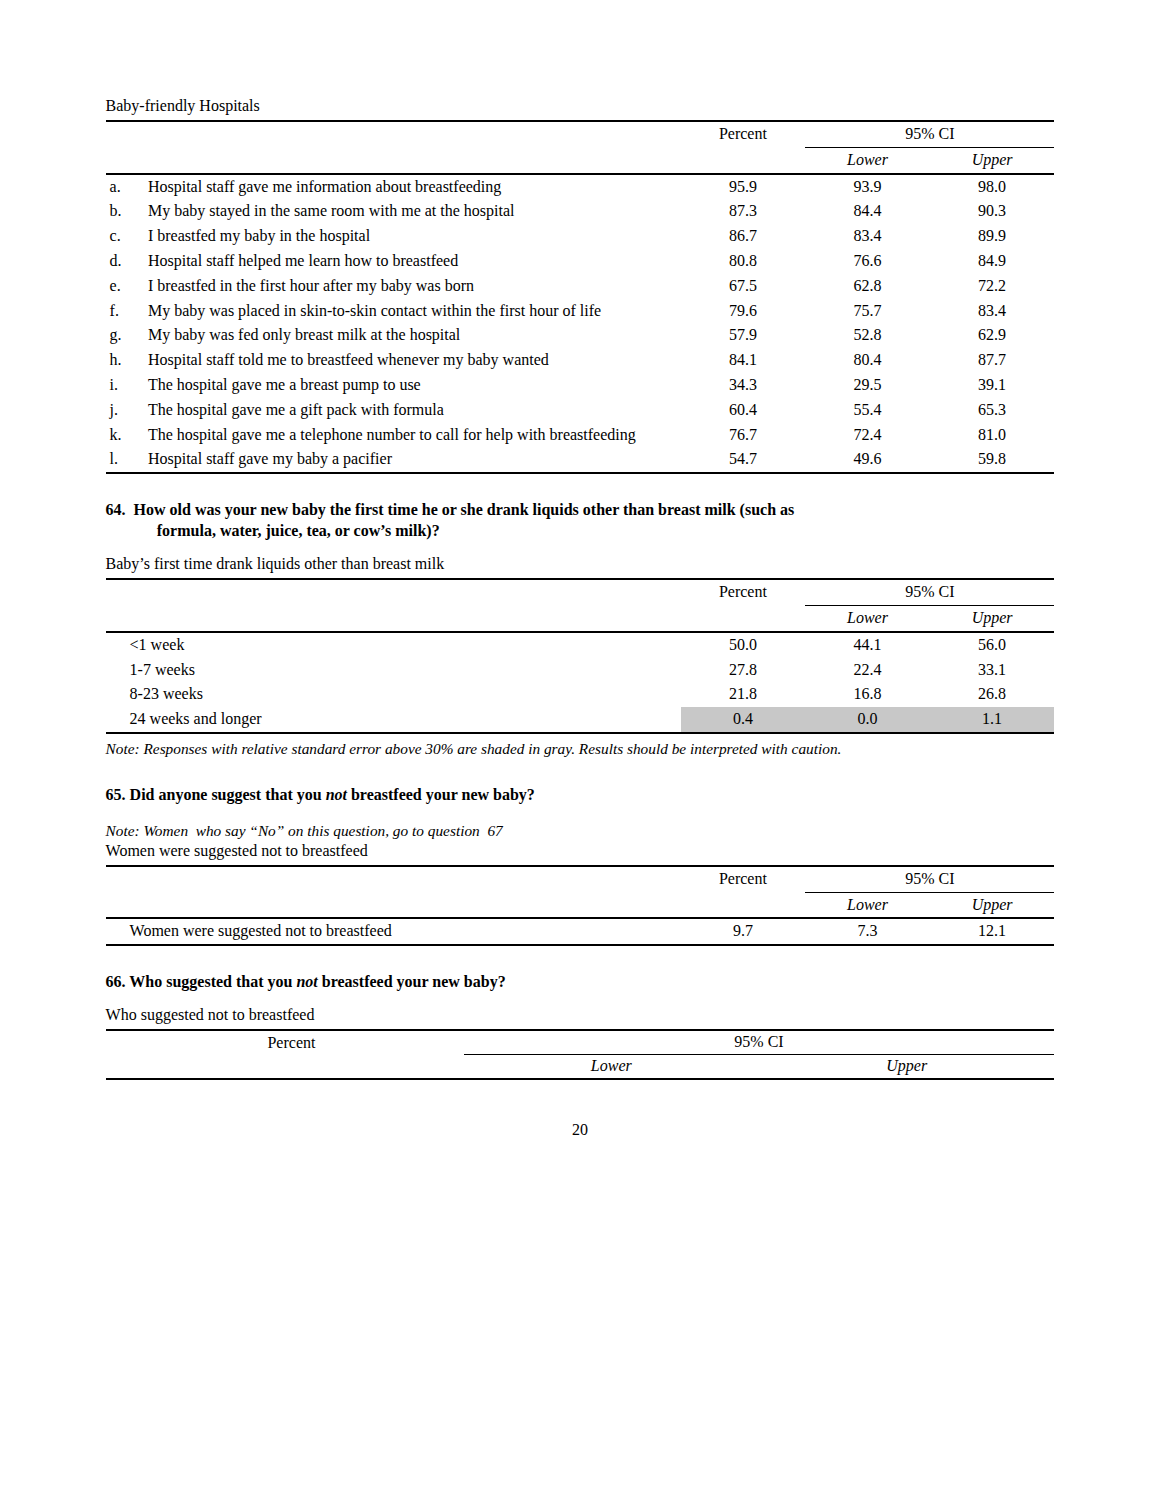Baby-friendly Hospitals
| | Percent | 95% CI |
| --- | --- | --- |
| | | Lower | Upper |
| a. | Hospital staff gave me information about breastfeeding | 95.9 | 93.9 | 98.0 |
| b. | My baby stayed in the same room with me at the hospital | 87.3 | 84.4 | 90.3 |
| c. | I breastfed my baby in the hospital | 86.7 | 83.4 | 89.9 |
| d. | Hospital staff helped me learn how to breastfeed | 80.8 | 76.6 | 84.9 |
| e. | I breastfed in the first hour after my baby was born | 67.5 | 62.8 | 72.2 |
| f. | My baby was placed in skin-to-skin contact within the first hour of life | 79.6 | 75.7 | 83.4 |
| g. | My baby was fed only breast milk at the hospital | 57.9 | 52.8 | 62.9 |
| h. | Hospital staff told me to breastfeed whenever my baby wanted | 84.1 | 80.4 | 87.7 |
| i. | The hospital gave me a breast pump to use | 34.3 | 29.5 | 39.1 |
| j. | The hospital gave me a gift pack with formula | 60.4 | 55.4 | 65.3 |
| k. | The hospital gave me a telephone number to call for help with breastfeeding | 76.7 | 72.4 | 81.0 |
| l. | Hospital staff gave my baby a pacifier | 54.7 | 49.6 | 59.8 |
64. How old was your new baby the first time he or she drank liquids other than breast milk (such as formula, water, juice, tea, or cow’s milk)?
Baby’s first time drank liquids other than breast milk
| | Percent | 95% CI |
| --- | --- | --- |
| | | Lower | Upper |
| <1 week | 50.0 | 44.1 | 56.0 |
| 1-7 weeks | 27.8 | 22.4 | 33.1 |
| 8-23 weeks | 21.8 | 16.8 | 26.8 |
| 24 weeks and longer | 0.4 | 0.0 | 1.1 |
Note: Responses with relative standard error above 30% are shaded in gray. Results should be interpreted with caution.
65. Did anyone suggest that you not breastfeed your new baby?
Note: Women who say “No” on this question, go to question 67
Women were suggested not to breastfeed
| | Percent | 95% CI |
| --- | --- | --- |
| | | Lower | Upper |
| Women were suggested not to breastfeed | 9.7 | 7.3 | 12.1 |
66. Who suggested that you not breastfeed your new baby?
Who suggested not to breastfeed
| | Percent | 95% CI |
| --- | --- | --- |
| | | Lower | Upper |
20